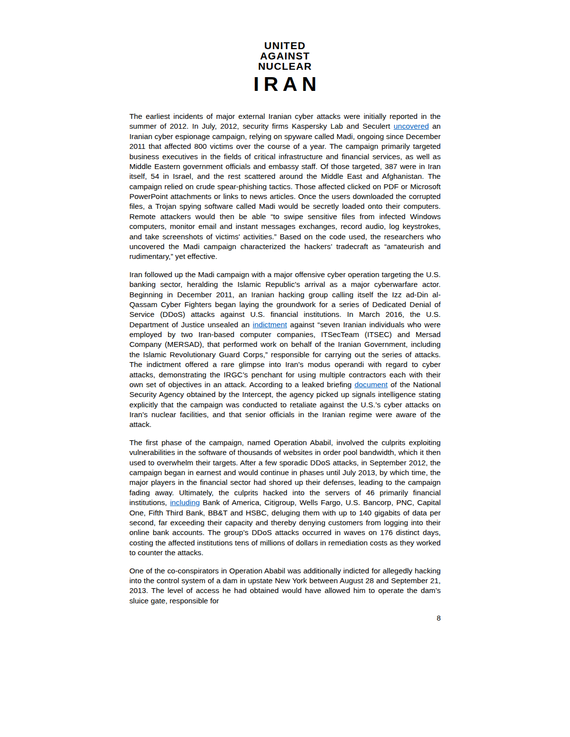UNITED AGAINST NUCLEAR IRAN
The earliest incidents of major external Iranian cyber attacks were initially reported in the summer of 2012. In July, 2012, security firms Kaspersky Lab and Seculert uncovered an Iranian cyber espionage campaign, relying on spyware called Madi, ongoing since December 2011 that affected 800 victims over the course of a year. The campaign primarily targeted business executives in the fields of critical infrastructure and financial services, as well as Middle Eastern government officials and embassy staff. Of those targeted, 387 were in Iran itself, 54 in Israel, and the rest scattered around the Middle East and Afghanistan. The campaign relied on crude spear-phishing tactics. Those affected clicked on PDF or Microsoft PowerPoint attachments or links to news articles. Once the users downloaded the corrupted files, a Trojan spying software called Madi would be secretly loaded onto their computers. Remote attackers would then be able “to swipe sensitive files from infected Windows computers, monitor email and instant messages exchanges, record audio, log keystrokes, and take screenshots of victims' activities.” Based on the code used, the researchers who uncovered the Madi campaign characterized the hackers’ tradecraft as “amateurish and rudimentary,” yet effective.
Iran followed up the Madi campaign with a major offensive cyber operation targeting the U.S. banking sector, heralding the Islamic Republic’s arrival as a major cyberwarfare actor. Beginning in December 2011, an Iranian hacking group calling itself the Izz ad-Din al-Qassam Cyber Fighters began laying the groundwork for a series of Dedicated Denial of Service (DDoS) attacks against U.S. financial institutions. In March 2016, the U.S. Department of Justice unsealed an indictment against “seven Iranian individuals who were employed by two Iran-based computer companies, ITSecTeam (ITSEC) and Mersad Company (MERSAD), that performed work on behalf of the Iranian Government, including the Islamic Revolutionary Guard Corps,” responsible for carrying out the series of attacks. The indictment offered a rare glimpse into Iran’s modus operandi with regard to cyber attacks, demonstrating the IRGC’s penchant for using multiple contractors each with their own set of objectives in an attack. According to a leaked briefing document of the National Security Agency obtained by the Intercept, the agency picked up signals intelligence stating explicitly that the campaign was conducted to retaliate against the U.S.’s cyber attacks on Iran’s nuclear facilities, and that senior officials in the Iranian regime were aware of the attack.
The first phase of the campaign, named Operation Ababil, involved the culprits exploiting vulnerabilities in the software of thousands of websites in order pool bandwidth, which it then used to overwhelm their targets. After a few sporadic DDoS attacks, in September 2012, the campaign began in earnest and would continue in phases until July 2013, by which time, the major players in the financial sector had shored up their defenses, leading to the campaign fading away. Ultimately, the culprits hacked into the servers of 46 primarily financial institutions, including Bank of America, Citigroup, Wells Fargo, U.S. Bancorp, PNC, Capital One, Fifth Third Bank, BB&T and HSBC, deluging them with up to 140 gigabits of data per second, far exceeding their capacity and thereby denying customers from logging into their online bank accounts. The group’s DDoS attacks occurred in waves on 176 distinct days, costing the affected institutions tens of millions of dollars in remediation costs as they worked to counter the attacks.
One of the co-conspirators in Operation Ababil was additionally indicted for allegedly hacking into the control system of a dam in upstate New York between August 28 and September 21, 2013. The level of access he had obtained would have allowed him to operate the dam’s sluice gate, responsible for
8